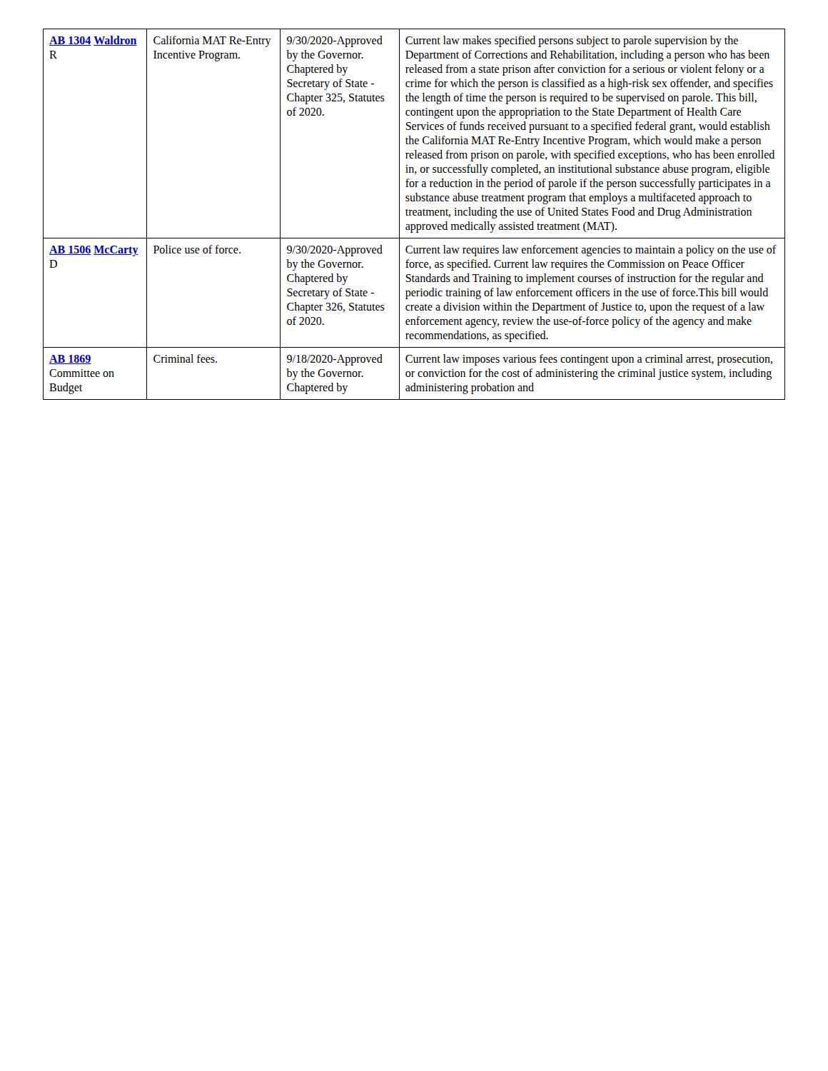| AB 1304 Waldron R | California MAT Re-Entry Incentive Program. | 9/30/2020-Approved by the Governor. Chaptered by Secretary of State - Chapter 325, Statutes of 2020. | Current law makes specified persons subject to parole supervision by the Department of Corrections and Rehabilitation, including a person who has been released from a state prison after conviction for a serious or violent felony or a crime for which the person is classified as a high-risk sex offender, and specifies the length of time the person is required to be supervised on parole. This bill, contingent upon the appropriation to the State Department of Health Care Services of funds received pursuant to a specified federal grant, would establish the California MAT Re-Entry Incentive Program, which would make a person released from prison on parole, with specified exceptions, who has been enrolled in, or successfully completed, an institutional substance abuse program, eligible for a reduction in the period of parole if the person successfully participates in a substance abuse treatment program that employs a multifaceted approach to treatment, including the use of United States Food and Drug Administration approved medically assisted treatment (MAT). |
| AB 1506 McCarty D | Police use of force. | 9/30/2020-Approved by the Governor. Chaptered by Secretary of State - Chapter 326, Statutes of 2020. | Current law requires law enforcement agencies to maintain a policy on the use of force, as specified. Current law requires the Commission on Peace Officer Standards and Training to implement courses of instruction for the regular and periodic training of law enforcement officers in the use of force.This bill would create a division within the Department of Justice to, upon the request of a law enforcement agency, review the use-of-force policy of the agency and make recommendations, as specified. |
| AB 1869 Committee on Budget | Criminal fees. | 9/18/2020-Approved by the Governor. Chaptered by | Current law imposes various fees contingent upon a criminal arrest, prosecution, or conviction for the cost of administering the criminal justice system, including administering probation and |